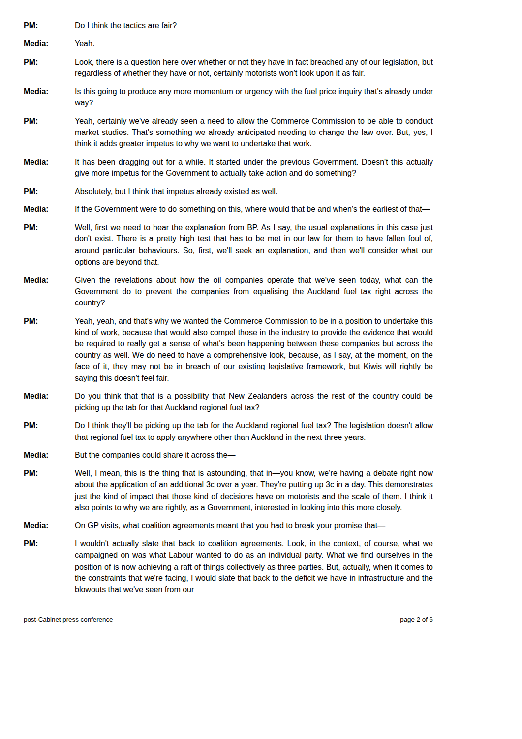PM:
Do I think the tactics are fair?
Media:
Yeah.
PM:
Look, there is a question here over whether or not they have in fact breached any of our legislation, but regardless of whether they have or not, certainly motorists won't look upon it as fair.
Media:
Is this going to produce any more momentum or urgency with the fuel price inquiry that's already under way?
PM:
Yeah, certainly we've already seen a need to allow the Commerce Commission to be able to conduct market studies. That's something we already anticipated needing to change the law over. But, yes, I think it adds greater impetus to why we want to undertake that work.
Media:
It has been dragging out for a while. It started under the previous Government. Doesn't this actually give more impetus for the Government to actually take action and do something?
PM:
Absolutely, but I think that impetus already existed as well.
Media:
If the Government were to do something on this, where would that be and when's the earliest of that—
PM:
Well, first we need to hear the explanation from BP. As I say, the usual explanations in this case just don't exist. There is a pretty high test that has to be met in our law for them to have fallen foul of, around particular behaviours. So, first, we'll seek an explanation, and then we'll consider what our options are beyond that.
Media:
Given the revelations about how the oil companies operate that we've seen today, what can the Government do to prevent the companies from equalising the Auckland fuel tax right across the country?
PM:
Yeah, yeah, and that's why we wanted the Commerce Commission to be in a position to undertake this kind of work, because that would also compel those in the industry to provide the evidence that would be required to really get a sense of what's been happening between these companies but across the country as well. We do need to have a comprehensive look, because, as I say, at the moment, on the face of it, they may not be in breach of our existing legislative framework, but Kiwis will rightly be saying this doesn't feel fair.
Media:
Do you think that that is a possibility that New Zealanders across the rest of the country could be picking up the tab for that Auckland regional fuel tax?
PM:
Do I think they'll be picking up the tab for the Auckland regional fuel tax? The legislation doesn't allow that regional fuel tax to apply anywhere other than Auckland in the next three years.
Media:
But the companies could share it across the—
PM:
Well, I mean, this is the thing that is astounding, that in—you know, we're having a debate right now about the application of an additional 3c over a year. They're putting up 3c in a day. This demonstrates just the kind of impact that those kind of decisions have on motorists and the scale of them. I think it also points to why we are rightly, as a Government, interested in looking into this more closely.
Media:
On GP visits, what coalition agreements meant that you had to break your promise that—
PM:
I wouldn't actually slate that back to coalition agreements. Look, in the context, of course, what we campaigned on was what Labour wanted to do as an individual party. What we find ourselves in the position of is now achieving a raft of things collectively as three parties. But, actually, when it comes to the constraints that we're facing, I would slate that back to the deficit we have in infrastructure and the blowouts that we've seen from our
post-Cabinet press conference page 2 of 6